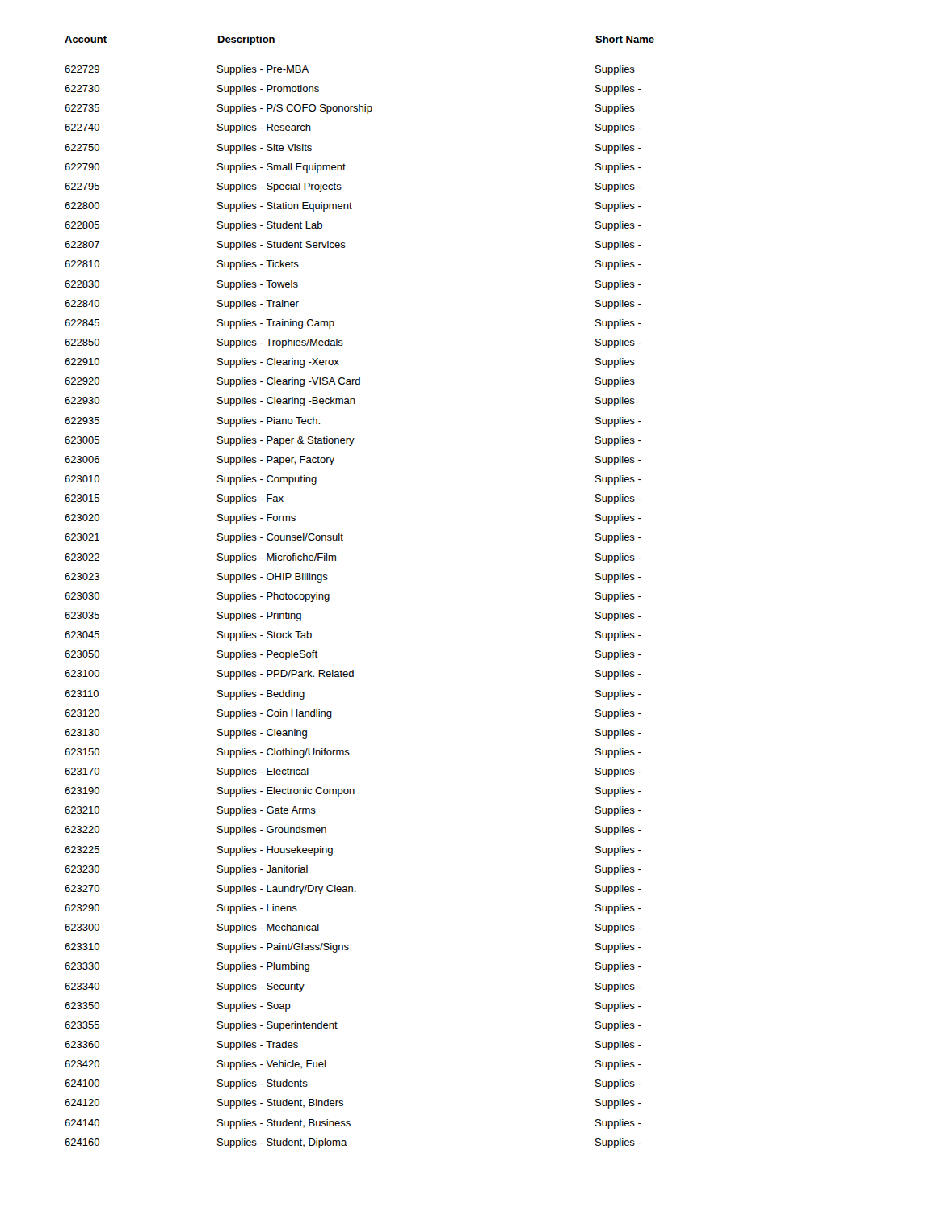| Account | Description | Short Name |
| --- | --- | --- |
| 622729 | Supplies - Pre-MBA | Supplies |
| 622730 | Supplies - Promotions | Supplies - |
| 622735 | Supplies - P/S COFO Sponorship | Supplies |
| 622740 | Supplies - Research | Supplies - |
| 622750 | Supplies - Site Visits | Supplies - |
| 622790 | Supplies - Small Equipment | Supplies - |
| 622795 | Supplies - Special Projects | Supplies - |
| 622800 | Supplies - Station Equipment | Supplies - |
| 622805 | Supplies - Student Lab | Supplies - |
| 622807 | Supplies - Student Services | Supplies - |
| 622810 | Supplies - Tickets | Supplies - |
| 622830 | Supplies - Towels | Supplies - |
| 622840 | Supplies - Trainer | Supplies - |
| 622845 | Supplies - Training Camp | Supplies - |
| 622850 | Supplies - Trophies/Medals | Supplies - |
| 622910 | Supplies - Clearing -Xerox | Supplies |
| 622920 | Supplies - Clearing -VISA Card | Supplies |
| 622930 | Supplies - Clearing -Beckman | Supplies |
| 622935 | Supplies - Piano Tech. | Supplies - |
| 623005 | Supplies - Paper & Stationery | Supplies - |
| 623006 | Supplies - Paper, Factory | Supplies - |
| 623010 | Supplies - Computing | Supplies - |
| 623015 | Supplies - Fax | Supplies - |
| 623020 | Supplies - Forms | Supplies - |
| 623021 | Supplies - Counsel/Consult | Supplies - |
| 623022 | Supplies - Microfiche/Film | Supplies - |
| 623023 | Supplies - OHIP Billings | Supplies - |
| 623030 | Supplies - Photocopying | Supplies - |
| 623035 | Supplies - Printing | Supplies - |
| 623045 | Supplies - Stock Tab | Supplies - |
| 623050 | Supplies - PeopleSoft | Supplies - |
| 623100 | Supplies - PPD/Park. Related | Supplies - |
| 623110 | Supplies - Bedding | Supplies - |
| 623120 | Supplies - Coin Handling | Supplies - |
| 623130 | Supplies - Cleaning | Supplies - |
| 623150 | Supplies - Clothing/Uniforms | Supplies - |
| 623170 | Supplies - Electrical | Supplies - |
| 623190 | Supplies - Electronic Compon | Supplies - |
| 623210 | Supplies - Gate Arms | Supplies - |
| 623220 | Supplies - Groundsmen | Supplies - |
| 623225 | Supplies - Housekeeping | Supplies - |
| 623230 | Supplies - Janitorial | Supplies - |
| 623270 | Supplies - Laundry/Dry Clean. | Supplies - |
| 623290 | Supplies - Linens | Supplies - |
| 623300 | Supplies - Mechanical | Supplies - |
| 623310 | Supplies - Paint/Glass/Signs | Supplies - |
| 623330 | Supplies - Plumbing | Supplies - |
| 623340 | Supplies - Security | Supplies - |
| 623350 | Supplies - Soap | Supplies - |
| 623355 | Supplies - Superintendent | Supplies - |
| 623360 | Supplies - Trades | Supplies - |
| 623420 | Supplies - Vehicle, Fuel | Supplies - |
| 624100 | Supplies - Students | Supplies - |
| 624120 | Supplies - Student, Binders | Supplies - |
| 624140 | Supplies - Student, Business | Supplies - |
| 624160 | Supplies - Student, Diploma | Supplies - |